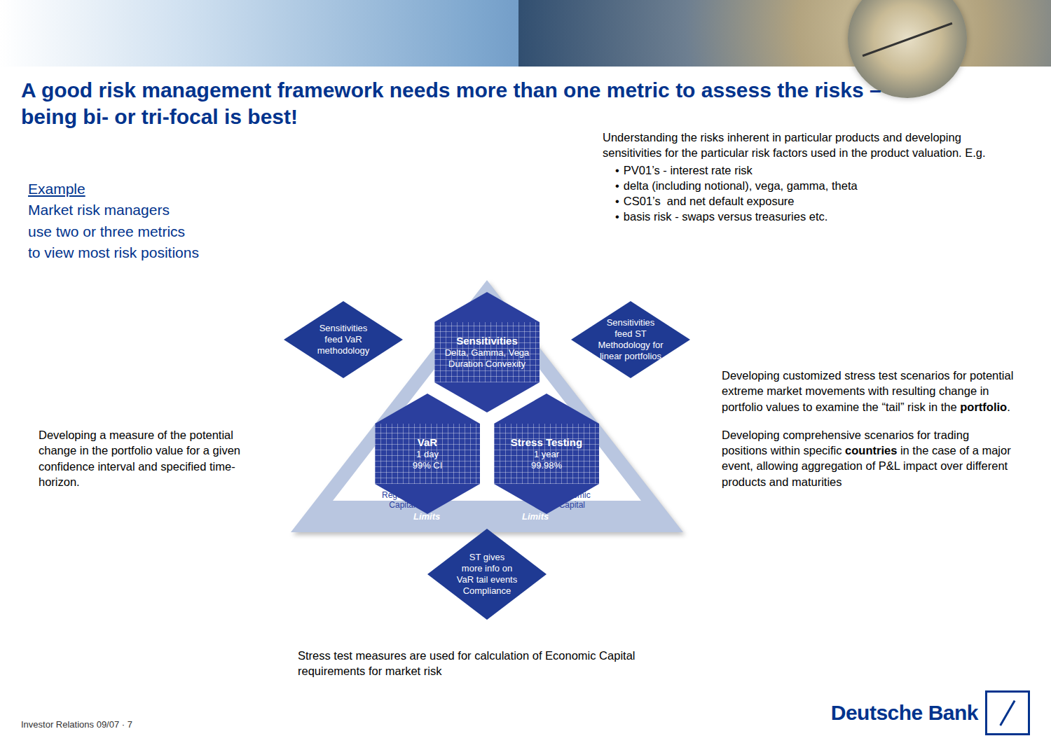A good risk management framework needs more than one metric to assess the risks – being bi- or tri-focal is best!
Example
Market risk managers
use two or three metrics
to view most risk positions
Understanding the risks inherent in particular products and developing sensitivities for the particular risk factors used in the product valuation. E.g.
PV01’s - interest rate risk
delta (including notional), vega, gamma, theta
CS01’s and net default exposure
basis risk - swaps versus treasuries etc.
Developing a measure of the potential change in the portfolio value for a given confidence interval and specified time-horizon.
Developing customized stress test scenarios for potential extreme market movements with resulting change in portfolio values to examine the “tail” risk in the portfolio.
Developing comprehensive scenarios for trading positions within specific countries in the case of a major event, allowing aggregation of P&L impact over different products and maturities
Stress test measures are used for calculation of Economic Capital requirements for market risk
Limits
Limits
Limits
Limits
Limits
Limits
Sensitivities
feed VaR
methodology
Sensitivities
feed ST
Methodology for
linear portfolios
ST gives
more info on
VaR tail events
Compliance
Sensitivities Delta, Gamma, Vega Duration Convexity
VaR 1 day 99% CI
Stress Testing 1 year 99.98%
Regulatory
Capital
Economic
Capital
Investor Relations 09/07 · 7
Deutsche Bank